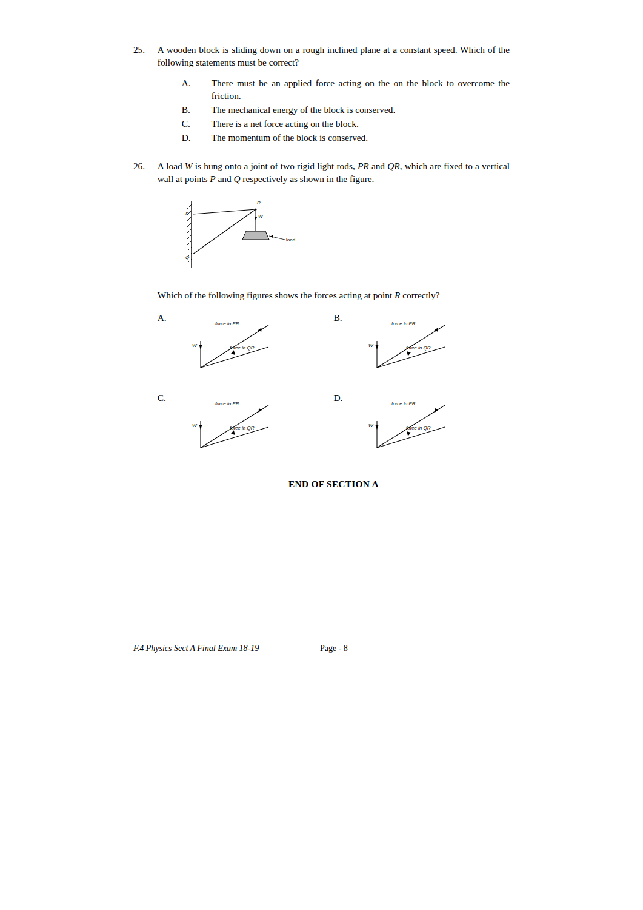25.
A wooden block is sliding down on a rough inclined plane at a constant speed. Which of the following statements must be correct?
A. There must be an applied force acting on the on the block to overcome the friction.
B. The mechanical energy of the block is conserved.
C. There is a net force acting on the block.
D. The momentum of the block is conserved.
26.
A load W is hung onto a joint of two rigid light rods, PR and QR, which are fixed to a vertical wall at points P and Q respectively as shown in the figure.
R P Q W load
Which of the following figures shows the forces acting at point R correctly?
| A. | W force in PR force in QR | B. | W force in PR force in QR |
| C. | W force in PR force in QR | D. | W force in PR force in QR |
END OF SECTION A
F.4 Physics Sect A Final Exam 18-19
Page - 8